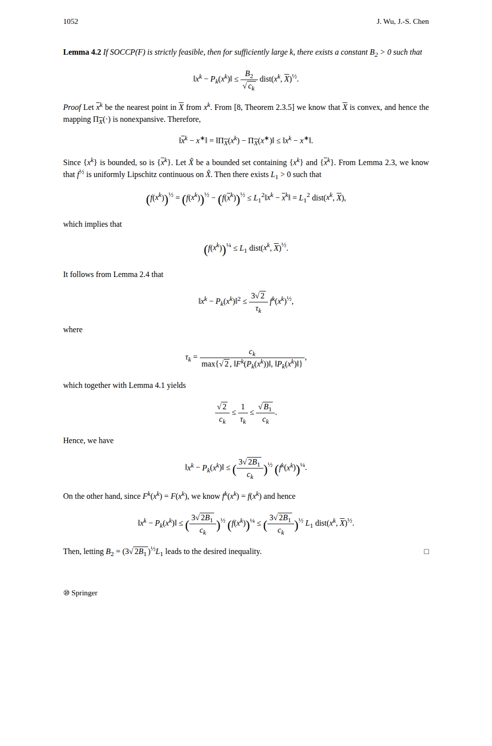1052 J. Wu, J.-S. Chen
Lemma 4.2 If SOCCP(F) is strictly feasible, then for sufficiently large k, there exists a constant B2 > 0 such that
‖xk − Pk(xk)‖ ≤ B2√ck dist(xk, X)½.
Proof Let xk be the nearest point in X from xk. From [8, Theorem 2.3.5] we know that X is convex, and hence the mapping ΠX(·) is nonexpansive. Therefore,
‖xk − x∗‖ = ‖ΠX(xk) − ΠX(x∗)‖ ≤ ‖xk − x∗‖.
Since {xk} is bounded, so is {xk}. Let X̂ be a bounded set containing {xk} and {xk}. From Lemma 2.3, we know that f½ is uniformly Lipschitz continuous on X̂. Then there exists L1 > 0 such that
(f(xk))½ = (f(xk))½ − (f(xk))½ ≤ L12‖xk − xk‖ = L12 dist(xk, X),
which implies that
(f(xk))¼ ≤ L1 dist(xk, X)½.
It follows from Lemma 2.4 that
‖xk − Pk(xk)‖2 ≤ 3√2 τk fk(xk)½,
where
τk = ck max{√2, ‖Fk(Pk(xk))‖, ‖Pk(xk)‖},
which together with Lemma 4.1 yields
√2 ck ≤ 1 τk ≤ √B1 ck.
Hence, we have
‖xk − Pk(xk)‖ ≤ (3√2B1 ck)½ (fk(xk))¼.
On the other hand, since Fk(xk) = F(xk), we know fk(xk) = f(xk) and hence
‖xk − Pk(xk)‖ ≤ (3√2B1 ck)½ (f(xk))¼ ≤ (3√2B1 ck)½ L1 dist(xk, X)½.
Then, letting B2 = (3√2B1)½L1 leads to the desired inequality. □
Springer